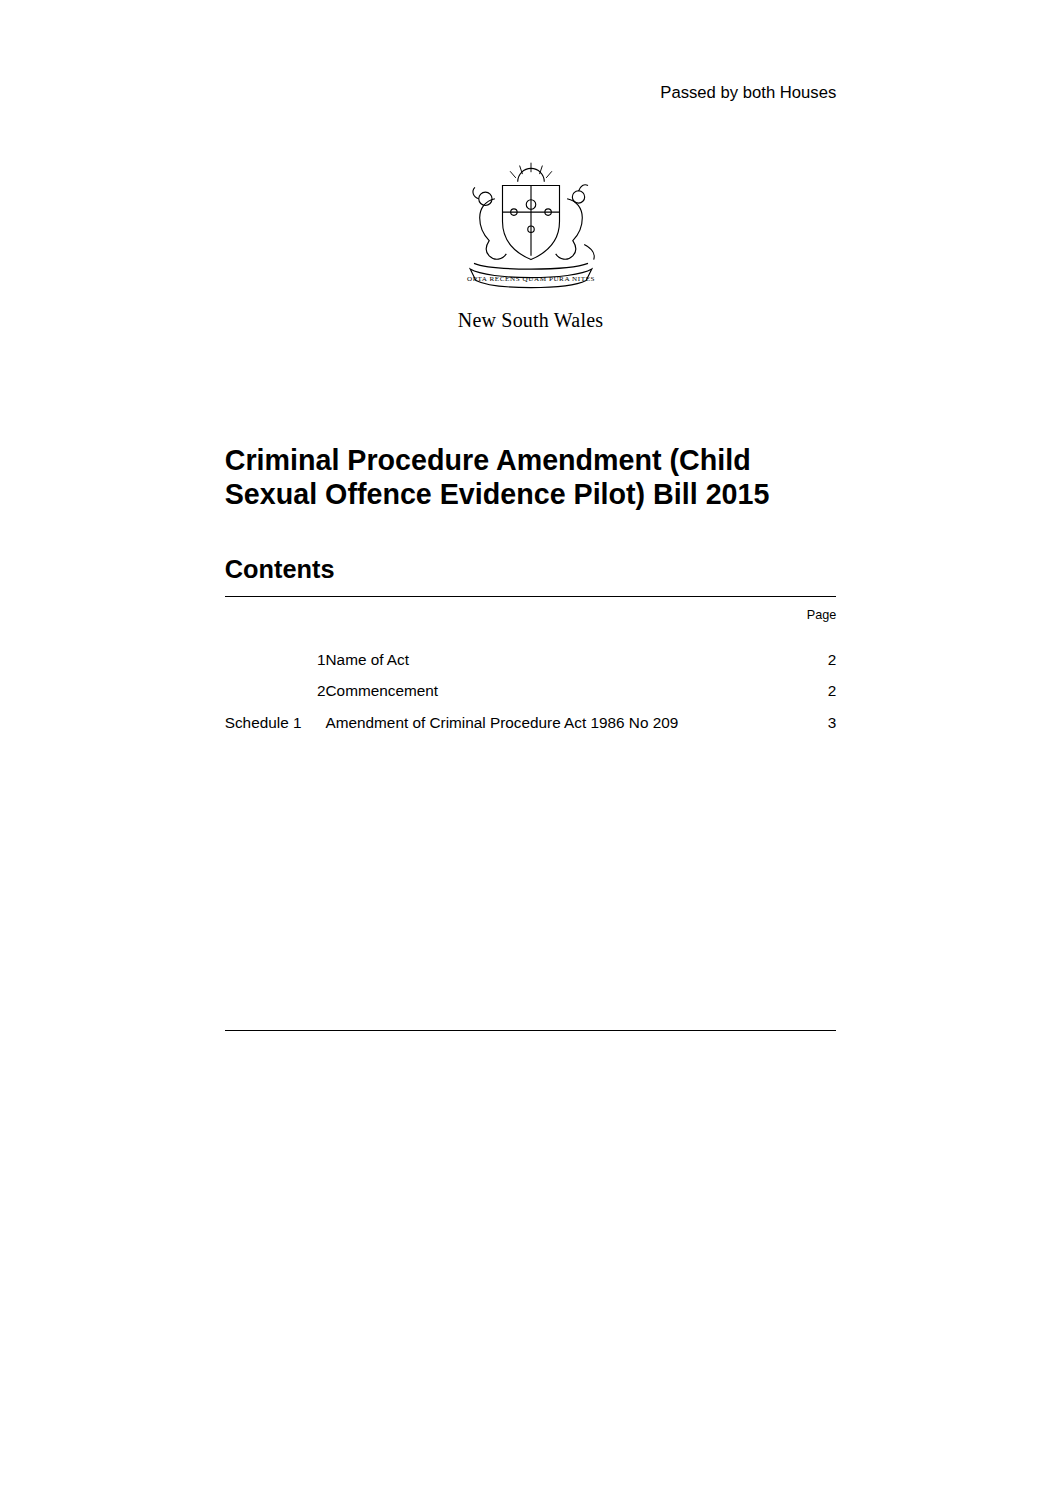Passed by both Houses
ORTA RECENS QUAM PURA NITES
New South Wales
Criminal Procedure Amendment (Child Sexual Offence Evidence Pilot) Bill 2015
Contents
Page
| 1 | Name of Act | 2 |
| 2 | Commencement | 2 |
| Schedule 1 | Amendment of Criminal Procedure Act 1986 No 209 | 3 |